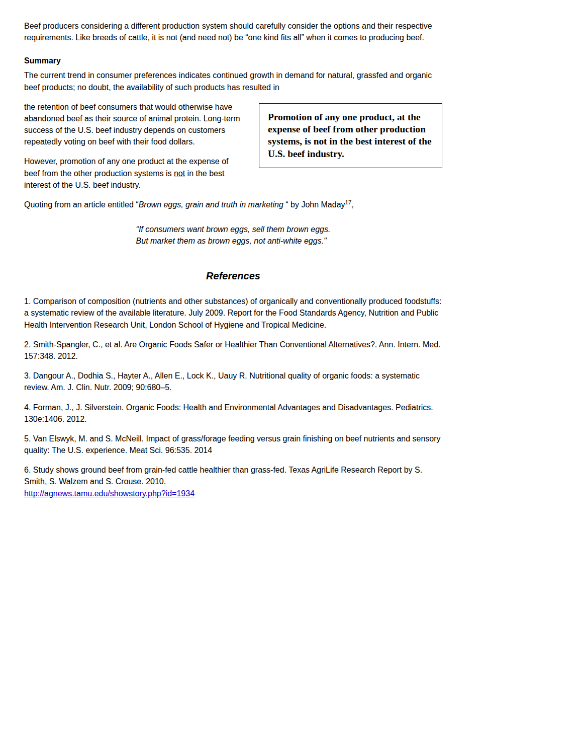Beef producers considering a different production system should carefully consider the options and their respective requirements. Like breeds of cattle, it is not (and need not) be “one kind fits all” when it comes to producing beef.
Summary
The current trend in consumer preferences indicates continued growth in demand for natural, grassfed and organic beef products; no doubt, the availability of such products has resulted in
Promotion of any one product, at the expense of beef from other production systems, is not in the best interest of the U.S. beef industry.
the retention of beef consumers that would otherwise have abandoned beef as their source of animal protein. Long-term success of the U.S. beef industry depends on customers repeatedly voting on beef with their food dollars.
However, promotion of any one product at the expense of beef from the other production systems is not in the best interest of the U.S. beef industry.
Quoting from an article entitled “Brown eggs, grain and truth in marketing “ by John Maday17,
“If consumers want brown eggs, sell them brown eggs.
But market them as brown eggs, not anti-white eggs."
References
1. Comparison of composition (nutrients and other substances) of organically and conventionally produced foodstuffs: a systematic review of the available literature. July 2009. Report for the Food Standards Agency, Nutrition and Public Health Intervention Research Unit, London School of Hygiene and Tropical Medicine.
2. Smith-Spangler, C., et al. Are Organic Foods Safer or Healthier Than Conventional Alternatives?. Ann. Intern. Med. 157:348. 2012.
3. Dangour A., Dodhia S., Hayter A., Allen E., Lock K., Uauy R. Nutritional quality of organic foods: a systematic review. Am. J. Clin. Nutr. 2009; 90:680–5.
4. Forman, J., J. Silverstein. Organic Foods: Health and Environmental Advantages and Disadvantages. Pediatrics. 130e:1406. 2012.
5. Van Elswyk, M. and S. McNeill. Impact of grass/forage feeding versus grain finishing on beef nutrients and sensory quality: The U.S. experience. Meat Sci. 96:535. 2014
6. Study shows ground beef from grain-fed cattle healthier than grass-fed. Texas AgriLife Research Report by S. Smith, S. Walzem and S. Crouse. 2010.
http://agnews.tamu.edu/showstory.php?id=1934